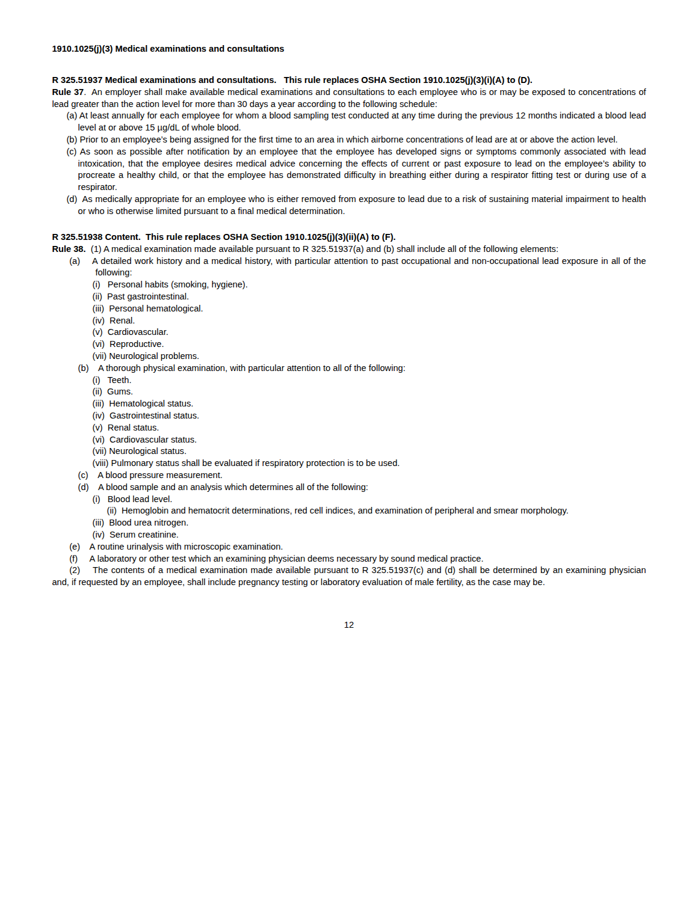1910.1025(j)(3) Medical examinations and consultations
R 325.51937 Medical examinations and consultations. This rule replaces OSHA Section 1910.1025(j)(3)(i)(A) to (D).
Rule 37. An employer shall make available medical examinations and consultations to each employee who is or may be exposed to concentrations of lead greater than the action level for more than 30 days a year according to the following schedule:
(a) At least annually for each employee for whom a blood sampling test conducted at any time during the previous 12 months indicated a blood lead level at or above 15 µg/dL of whole blood.
(b) Prior to an employee’s being assigned for the first time to an area in which airborne concentrations of lead are at or above the action level.
(c) As soon as possible after notification by an employee that the employee has developed signs or symptoms commonly associated with lead intoxication, that the employee desires medical advice concerning the effects of current or past exposure to lead on the employee’s ability to procreate a healthy child, or that the employee has demonstrated difficulty in breathing either during a respirator fitting test or during use of a respirator.
(d) As medically appropriate for an employee who is either removed from exposure to lead due to a risk of sustaining material impairment to health or who is otherwise limited pursuant to a final medical determination.
R 325.51938 Content. This rule replaces OSHA Section 1910.1025(j)(3)(ii)(A) to (F).
Rule 38. (1) A medical examination made available pursuant to R 325.51937(a) and (b) shall include all of the following elements:
(a) A detailed work history and a medical history, with particular attention to past occupational and non-occupational lead exposure in all of the following:
(i) Personal habits (smoking, hygiene).
(ii) Past gastrointestinal.
(iii) Personal hematological.
(iv) Renal.
(v) Cardiovascular.
(vi) Reproductive.
(vii) Neurological problems.
(b) A thorough physical examination, with particular attention to all of the following:
(i) Teeth.
(ii) Gums.
(iii) Hematological status.
(iv) Gastrointestinal status.
(v) Renal status.
(vi) Cardiovascular status.
(vii) Neurological status.
(viii) Pulmonary status shall be evaluated if respiratory protection is to be used.
(c) A blood pressure measurement.
(d) A blood sample and an analysis which determines all of the following:
(i) Blood lead level.
(ii) Hemoglobin and hematocrit determinations, red cell indices, and examination of peripheral and smear morphology.
(iii) Blood urea nitrogen.
(iv) Serum creatinine.
(e) A routine urinalysis with microscopic examination.
(f) A laboratory or other test which an examining physician deems necessary by sound medical practice.
(2) The contents of a medical examination made available pursuant to R 325.51937(c) and (d) shall be determined by an examining physician and, if requested by an employee, shall include pregnancy testing or laboratory evaluation of male fertility, as the case may be.
12